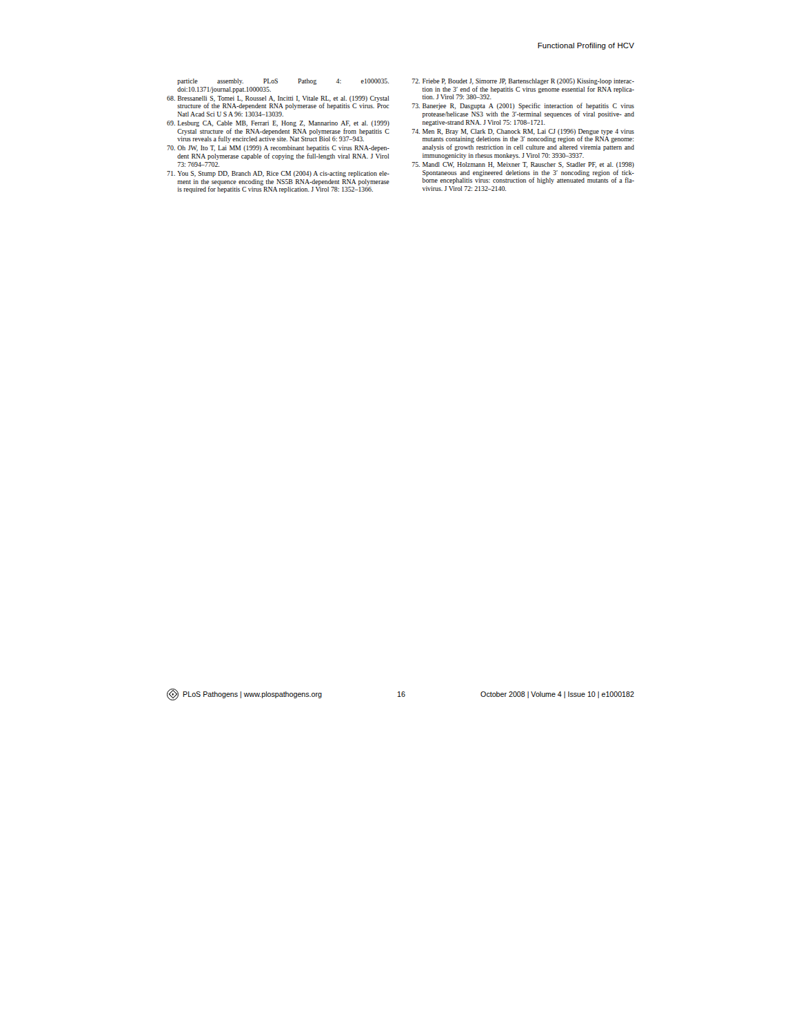Functional Profiling of HCV
particle assembly. PLoS Pathog 4: e1000035. doi:10.1371/journal.ppat.1000035.
68. Bressanelli S, Tomei L, Roussel A, Incitti I, Vitale RL, et al. (1999) Crystal structure of the RNA-dependent RNA polymerase of hepatitis C virus. Proc Natl Acad Sci U S A 96: 13034–13039.
69. Lesburg CA, Cable MB, Ferrari E, Hong Z, Mannarino AF, et al. (1999) Crystal structure of the RNA-dependent RNA polymerase from hepatitis C virus reveals a fully encircled active site. Nat Struct Biol 6: 937–943.
70. Oh JW, Ito T, Lai MM (1999) A recombinant hepatitis C virus RNA-dependent RNA polymerase capable of copying the full-length viral RNA. J Virol 73: 7694–7702.
71. You S, Stump DD, Branch AD, Rice CM (2004) A cis-acting replication element in the sequence encoding the NS5B RNA-dependent RNA polymerase is required for hepatitis C virus RNA replication. J Virol 78: 1352–1366.
72. Friebe P, Boudet J, Simorre JP, Bartenschlager R (2005) Kissing-loop interaction in the 3′ end of the hepatitis C virus genome essential for RNA replication. J Virol 79: 380–392.
73. Banerjee R, Dasgupta A (2001) Specific interaction of hepatitis C virus protease/helicase NS3 with the 3′-terminal sequences of viral positive- and negative-strand RNA. J Virol 75: 1708–1721.
74. Men R, Bray M, Clark D, Chanock RM, Lai CJ (1996) Dengue type 4 virus mutants containing deletions in the 3′ noncoding region of the RNA genome: analysis of growth restriction in cell culture and altered viremia pattern and immunogenicity in rhesus monkeys. J Virol 70: 3930–3937.
75. Mandl CW, Holzmann H, Meixner T, Rauscher S, Stadler PF, et al. (1998) Spontaneous and engineered deletions in the 3′ noncoding region of tick-borne encephalitis virus: construction of highly attenuated mutants of a flavivirus. J Virol 72: 2132–2140.
PLoS Pathogens | www.plospathogens.org
16
October 2008 | Volume 4 | Issue 10 | e1000182